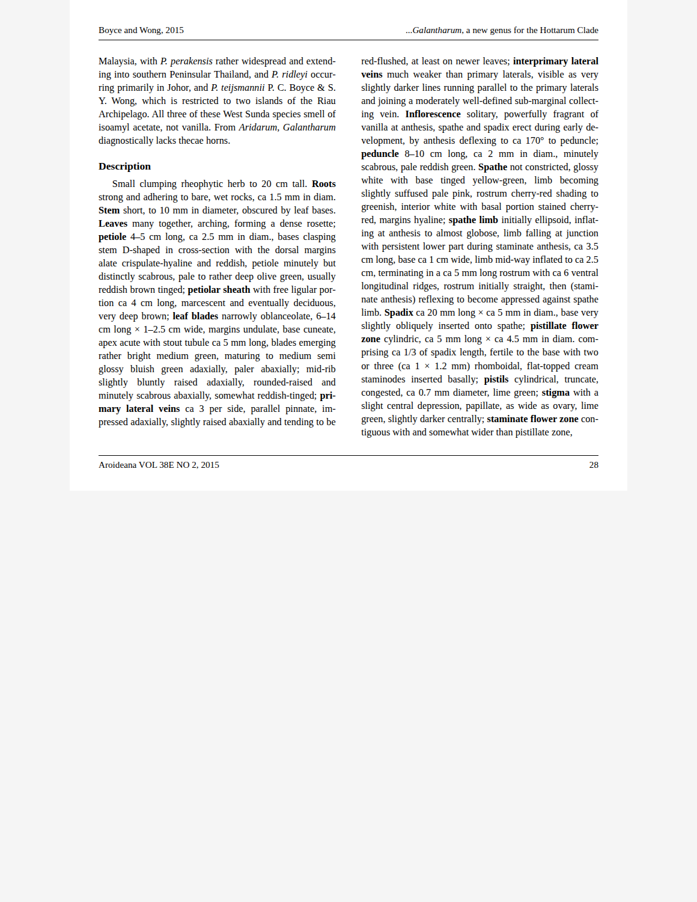Boyce and Wong, 2015 ...Galantharum, a new genus for the Hottarum Clade
Malaysia, with P. perakensis rather widespread and extending into southern Peninsular Thailand, and P. ridleyi occurring primarily in Johor, and P. teijsmannii P. C. Boyce & S. Y. Wong, which is restricted to two islands of the Riau Archipelago. All three of these West Sunda species smell of isoamyl acetate, not vanilla. From Aridarum, Galantharum diagnostically lacks thecae horns.
Description
Small clumping rheophytic herb to 20 cm tall. Roots strong and adhering to bare, wet rocks, ca 1.5 mm in diam. Stem short, to 10 mm in diameter, obscured by leaf bases. Leaves many together, arching, forming a dense rosette; petiole 4–5 cm long, ca 2.5 mm in diam., bases clasping stem D-shaped in cross-section with the dorsal margins alate crispulate-hyaline and reddish, petiole minutely but distinctly scabrous, pale to rather deep olive green, usually reddish brown tinged; petiolar sheath with free ligular portion ca 4 cm long, marcescent and eventually deciduous, very deep brown; leaf blades narrowly oblanceolate, 6–14 cm long × 1–2.5 cm wide, margins undulate, base cuneate, apex acute with stout tubule ca 5 mm long, blades emerging rather bright medium green, maturing to medium semi glossy bluish green adaxially, paler abaxially; mid-rib slightly bluntly raised adaxially, rounded-raised and minutely scabrous abaxially, somewhat reddish-tinged; primary lateral veins ca 3 per side, parallel pinnate, impressed adaxially, slightly raised abaxially and tending to be red-flushed, at least on newer leaves; interprimary lateral veins much weaker than primary laterals, visible as very slightly darker lines running parallel to the primary laterals and joining a moderately well-defined sub-marginal collecting vein. Inflorescence solitary, powerfully fragrant of vanilla at anthesis, spathe and spadix erect during early development, by anthesis deflexing to ca 170° to peduncle; peduncle 8–10 cm long, ca 2 mm in diam., minutely scabrous, pale reddish green. Spathe not constricted, glossy white with base tinged yellow-green, limb becoming slightly suffused pale pink, rostrum cherry-red shading to greenish, interior white with basal portion stained cherry-red, margins hyaline; spathe limb initially ellipsoid, inflating at anthesis to almost globose, limb falling at junction with persistent lower part during staminate anthesis, ca 3.5 cm long, base ca 1 cm wide, limb mid-way inflated to ca 2.5 cm, terminating in a ca 5 mm long rostrum with ca 6 ventral longitudinal ridges, rostrum initially straight, then (staminate anthesis) reflexing to become appressed against spathe limb. Spadix ca 20 mm long × ca 5 mm in diam., base very slightly obliquely inserted onto spathe; pistillate flower zone cylindric, ca 5 mm long × ca 4.5 mm in diam. comprising ca 1/3 of spadix length, fertile to the base with two or three (ca 1 × 1.2 mm) rhomboidal, flat-topped cream staminodes inserted basally; pistils cylindrical, truncate, congested, ca 0.7 mm diameter, lime green; stigma with a slight central depression, papillate, as wide as ovary, lime green, slightly darker centrally; staminate flower zone contiguous with and somewhat wider than pistillate zone,
Aroideana VOL 38E NO 2, 2015 28